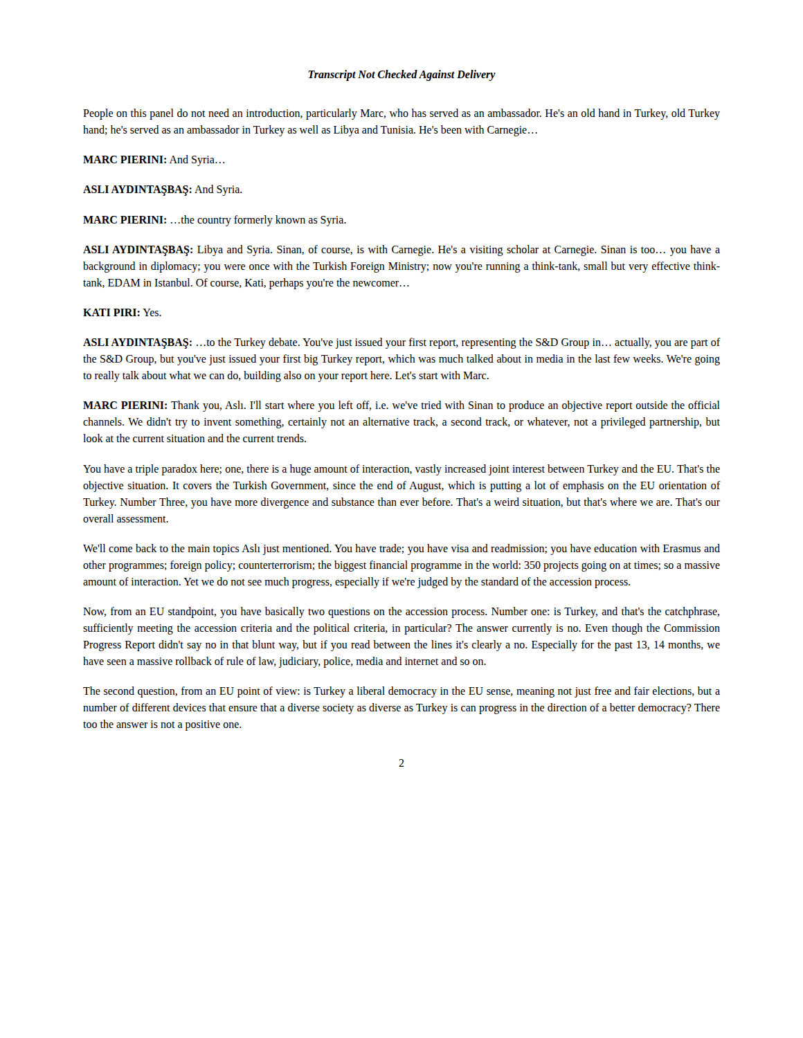Transcript Not Checked Against Delivery
People on this panel do not need an introduction, particularly Marc, who has served as an ambassador. He's an old hand in Turkey, old Turkey hand; he's served as an ambassador in Turkey as well as Libya and Tunisia. He's been with Carnegie…
MARC PIERINI: And Syria…
ASLI AYDINTAŞBAŞ: And Syria.
MARC PIERINI: …the country formerly known as Syria.
ASLI AYDINTAŞBAŞ: Libya and Syria. Sinan, of course, is with Carnegie. He's a visiting scholar at Carnegie. Sinan is too… you have a background in diplomacy; you were once with the Turkish Foreign Ministry; now you're running a think-tank, small but very effective think-tank, EDAM in Istanbul. Of course, Kati, perhaps you're the newcomer…
KATI PIRI: Yes.
ASLI AYDINTAŞBAŞ: …to the Turkey debate. You've just issued your first report, representing the S&D Group in… actually, you are part of the S&D Group, but you've just issued your first big Turkey report, which was much talked about in media in the last few weeks. We're going to really talk about what we can do, building also on your report here. Let's start with Marc.
MARC PIERINI: Thank you, Aslı. I'll start where you left off, i.e. we've tried with Sinan to produce an objective report outside the official channels. We didn't try to invent something, certainly not an alternative track, a second track, or whatever, not a privileged partnership, but look at the current situation and the current trends.
You have a triple paradox here; one, there is a huge amount of interaction, vastly increased joint interest between Turkey and the EU. That's the objective situation. It covers the Turkish Government, since the end of August, which is putting a lot of emphasis on the EU orientation of Turkey. Number Three, you have more divergence and substance than ever before. That's a weird situation, but that's where we are. That's our overall assessment.
We'll come back to the main topics Aslı just mentioned. You have trade; you have visa and readmission; you have education with Erasmus and other programmes; foreign policy; counterterrorism; the biggest financial programme in the world: 350 projects going on at times; so a massive amount of interaction. Yet we do not see much progress, especially if we're judged by the standard of the accession process.
Now, from an EU standpoint, you have basically two questions on the accession process. Number one: is Turkey, and that's the catchphrase, sufficiently meeting the accession criteria and the political criteria, in particular? The answer currently is no. Even though the Commission Progress Report didn't say no in that blunt way, but if you read between the lines it's clearly a no. Especially for the past 13, 14 months, we have seen a massive rollback of rule of law, judiciary, police, media and internet and so on.
The second question, from an EU point of view: is Turkey a liberal democracy in the EU sense, meaning not just free and fair elections, but a number of different devices that ensure that a diverse society as diverse as Turkey is can progress in the direction of a better democracy? There too the answer is not a positive one.
2